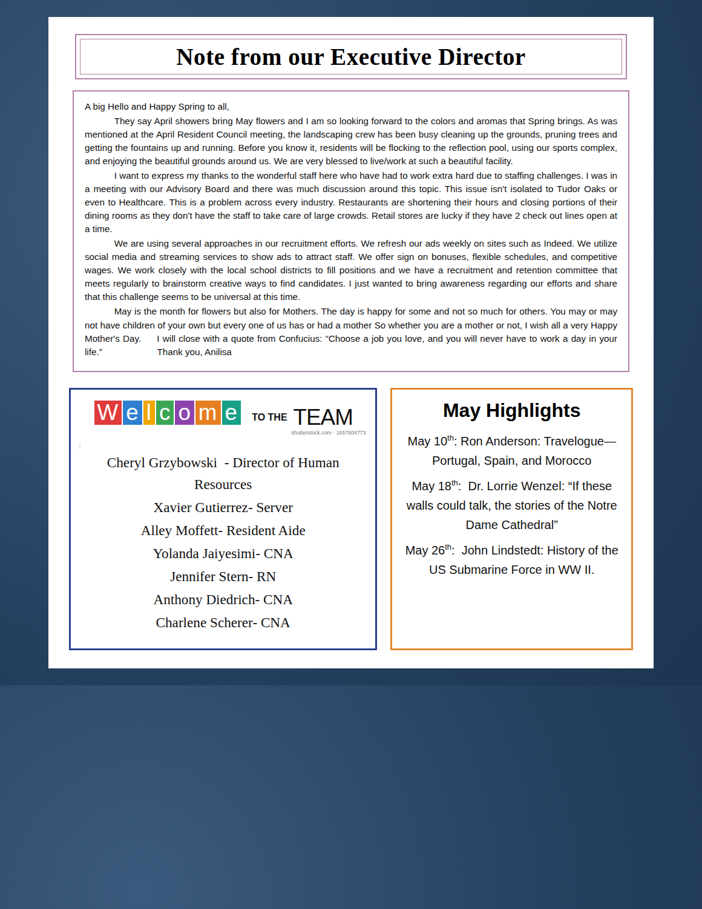Note from our Executive Director
A big Hello and Happy Spring to all,
They say April showers bring May flowers and I am so looking forward to the colors and aromas that Spring brings. As was mentioned at the April Resident Council meeting, the landscaping crew has been busy cleaning up the grounds, pruning trees and getting the fountains up and running. Before you know it, residents will be flocking to the reflection pool, using our sports complex, and enjoying the beautiful grounds around us. We are very blessed to live/work at such a beautiful facility.
I want to express my thanks to the wonderful staff here who have had to work extra hard due to staffing challenges. I was in a meeting with our Advisory Board and there was much discussion around this topic. This issue isn't isolated to Tudor Oaks or even to Healthcare. This is a problem across every industry. Restaurants are shortening their hours and closing portions of their dining rooms as they don't have the staff to take care of large crowds. Retail stores are lucky if they have 2 check out lines open at a time.
We are using several approaches in our recruitment efforts. We refresh our ads weekly on sites such as Indeed. We utilize social media and streaming services to show ads to attract staff. We offer sign on bonuses, flexible schedules, and competitive wages. We work closely with the local school districts to fill positions and we have a recruitment and retention committee that meets regularly to brainstorm creative ways to find candidates. I just wanted to bring awareness regarding our efforts and share that this challenge seems to be universal at this time.
May is the month for flowers but also for Mothers. The day is happy for some and not so much for others. You may or may not have children of your own but every one of us has or had a mother So whether you are a mother or not, I wish all a very Happy Mother's Day. I will close with a quote from Confucius: “Choose a job you love, and you will never have to work a day in your life.” Thank you, Anilisa
Welcome TO THE TEAM
shutterstock.com · 1657604773
|
Cheryl Grzybowski - Director of Human Resources
Xavier Gutierrez- Server
Alley Moffett- Resident Aide
Yolanda Jaiyesimi- CNA
Jennifer Stern- RN
Anthony Diedrich- CNA
Charlene Scherer- CNA
May Highlights
May 10th: Ron Anderson: Travelogue—Portugal, Spain, and Morocco
May 18th: Dr. Lorrie Wenzel: “If these walls could talk, the stories of the Notre Dame Cathedral”
May 26th: John Lindstedt: History of the US Submarine Force in WW II.